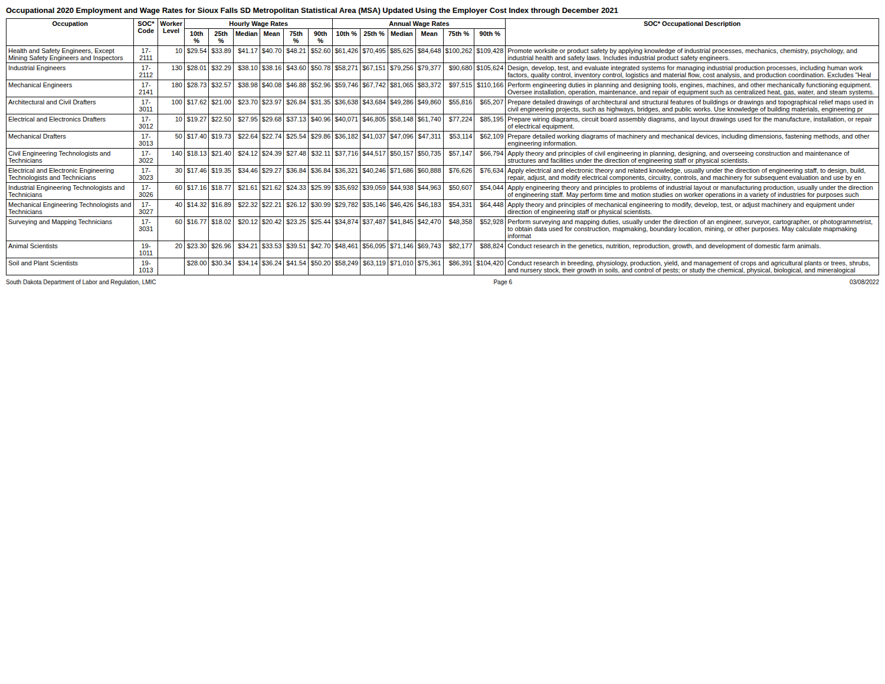Occupational 2020 Employment and Wage Rates for Sioux Falls SD Metropolitan Statistical Area (MSA) Updated Using the Employer Cost Index through December 2021
| Occupation | SOC* Code | Worker Level | Hourly Wage Rates | Annual Wage Rates | SOC* Occupational Description |
| --- | --- | --- | --- | --- | --- |
| 10th % | 25th % | Median | Mean | 75th % | 90th % | 10th % | 25th % | Median | Mean | 75th % | 90th % |
| Health and Safety Engineers, Except Mining Safety Engineers and Inspectors | 17-2111 | 10 | $29.54 | $33.89 | $41.17 | $40.70 | $48.21 | $52.60 | $61,426 | $70,495 | $85,625 | $84,648 | $100,262 | $109,428 | Promote worksite or product safety by applying knowledge of industrial processes, mechanics, chemistry, psychology, and industrial health and safety laws. Includes industrial product safety engineers. |
| Industrial Engineers | 17-2112 | 130 | $28.01 | $32.29 | $38.10 | $38.16 | $43.60 | $50.78 | $58,271 | $67,151 | $79,256 | $79,377 | $90,680 | $105,624 | Design, develop, test, and evaluate integrated systems for managing industrial production processes, including human work factors, quality control, inventory control, logistics and material flow, cost analysis, and production coordination. Excludes "Heal |
| Mechanical Engineers | 17-2141 | 180 | $28.73 | $32.57 | $38.98 | $40.08 | $46.88 | $52.96 | $59,746 | $67,742 | $81,065 | $83,372 | $97,515 | $110,166 | Perform engineering duties in planning and designing tools, engines, machines, and other mechanically functioning equipment. Oversee installation, operation, maintenance, and repair of equipment such as centralized heat, gas, water, and steam systems. |
| Architectural and Civil Drafters | 17-3011 | 100 | $17.62 | $21.00 | $23.70 | $23.97 | $26.84 | $31.35 | $36,638 | $43,684 | $49,286 | $49,860 | $55,816 | $65,207 | Prepare detailed drawings of architectural and structural features of buildings or drawings and topographical relief maps used in civil engineering projects, such as highways, bridges, and public works. Use knowledge of building materials, engineering pr |
| Electrical and Electronics Drafters | 17-3012 | 10 | $19.27 | $22.50 | $27.95 | $29.68 | $37.13 | $40.96 | $40,071 | $46,805 | $58,148 | $61,740 | $77,224 | $85,195 | Prepare wiring diagrams, circuit board assembly diagrams, and layout drawings used for the manufacture, installation, or repair of electrical equipment. |
| Mechanical Drafters | 17-3013 | 50 | $17.40 | $19.73 | $22.64 | $22.74 | $25.54 | $29.86 | $36,182 | $41,037 | $47,096 | $47,311 | $53,114 | $62,109 | Prepare detailed working diagrams of machinery and mechanical devices, including dimensions, fastening methods, and other engineering information. |
| Civil Engineering Technologists and Technicians | 17-3022 | 140 | $18.13 | $21.40 | $24.12 | $24.39 | $27.48 | $32.11 | $37,716 | $44,517 | $50,157 | $50,735 | $57,147 | $66,794 | Apply theory and principles of civil engineering in planning, designing, and overseeing construction and maintenance of structures and facilities under the direction of engineering staff or physical scientists. |
| Electrical and Electronic Engineering Technologists and Technicians | 17-3023 | 30 | $17.46 | $19.35 | $34.46 | $29.27 | $36.84 | $36.84 | $36,321 | $40,246 | $71,686 | $60,888 | $76,626 | $76,634 | Apply electrical and electronic theory and related knowledge, usually under the direction of engineering staff, to design, build, repair, adjust, and modify electrical components, circuitry, controls, and machinery for subsequent evaluation and use by en |
| Industrial Engineering Technologists and Technicians | 17-3026 | 60 | $17.16 | $18.77 | $21.61 | $21.62 | $24.33 | $25.99 | $35,692 | $39,059 | $44,938 | $44,963 | $50,607 | $54,044 | Apply engineering theory and principles to problems of industrial layout or manufacturing production, usually under the direction of engineering staff. May perform time and motion studies on worker operations in a variety of industries for purposes such |
| Mechanical Engineering Technologists and Technicians | 17-3027 | 40 | $14.32 | $16.89 | $22.32 | $22.21 | $26.12 | $30.99 | $29,782 | $35,146 | $46,426 | $46,183 | $54,331 | $64,448 | Apply theory and principles of mechanical engineering to modify, develop, test, or adjust machinery and equipment under direction of engineering staff or physical scientists. |
| Surveying and Mapping Technicians | 17-3031 | 60 | $16.77 | $18.02 | $20.12 | $20.42 | $23.25 | $25.44 | $34,874 | $37,487 | $41,845 | $42,470 | $48,358 | $52,928 | Perform surveying and mapping duties, usually under the direction of an engineer, surveyor, cartographer, or photogrammetrist, to obtain data used for construction, mapmaking, boundary location, mining, or other purposes. May calculate mapmaking informat |
| Animal Scientists | 19-1011 | 20 | $23.30 | $26.96 | $34.21 | $33.53 | $39.51 | $42.70 | $48,461 | $56,095 | $71,146 | $69,743 | $82,177 | $88,824 | Conduct research in the genetics, nutrition, reproduction, growth, and development of domestic farm animals. |
| Soil and Plant Scientists | 19-1013 | | $28.00 | $30.34 | $34.14 | $36.24 | $41.54 | $50.20 | $58,249 | $63,119 | $71,010 | $75,361 | $86,391 | $104,420 | Conduct research in breeding, physiology, production, yield, and management of crops and agricultural plants or trees, shrubs, and nursery stock, their growth in soils, and control of pests; or study the chemical, physical, biological, and mineralogical |
South Dakota Department of Labor and Regulation, LMIC Page 6 03/08/2022